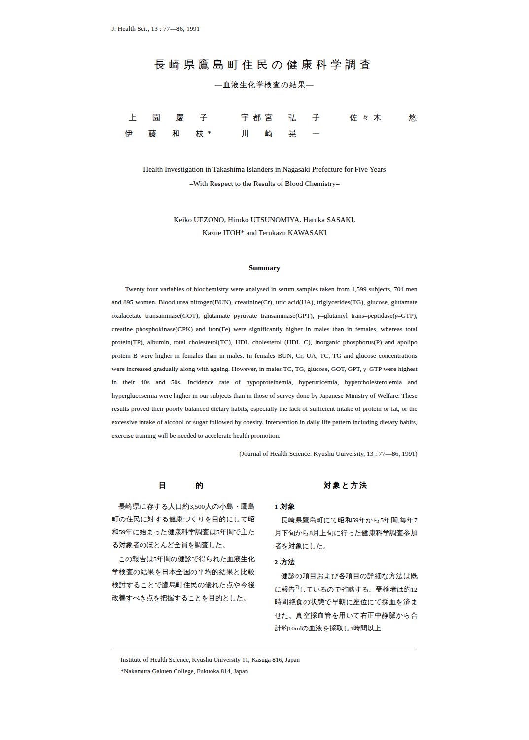J. Health Sci., 13 : 77—86, 1991
長崎県鷹島町住民の健康科学調査
—血液生化学検査の結果—
| 上 園 慶 子 | 宇都宮 弘 子 | 佐々木 悠 |
| 伊 藤 和 枝* | 川 崎 晃 一 | |
Health Investigation in Takashima Islanders in Nagasaki Prefecture for Five Years
–With Respect to the Results of Blood Chemistry–
Keiko UEZONO, Hiroko UTSUNOMIYA, Haruka SASAKI,
Kazue ITOH* and Terukazu KAWASAKI
Summary
Twenty four variables of biochemistry were analysed in serum samples taken from 1,599 subjects, 704 men and 895 women. Blood urea nitrogen(BUN), creatinine(Cr), uric acid(UA), triglycerides(TG), glucose, glutamate oxalacetate transaminase(GOT), glutamate pyruvate transaminase(GPT), γ–glutamyl trans–peptidase(γ–GTP), creatine phosphokinase(CPK) and iron(Fe) were significantly higher in males than in females, whereas total protein(TP), albumin, total cholesterol(TC), HDL–cholesterol (HDL–C), inorganic phosphorus(P) and apolipo protein B were higher in females than in males. In females BUN, Cr, UA, TC, TG and glucose concentrations were increased gradually along with ageing. However, in males TC, TG, glucose, GOT, GPT, γ–GTP were highest in their 40s and 50s. Incidence rate of hypoproteinemia, hyperuricemia, hypercholesterolemia and hyperglucosemia were higher in our subjects than in those of survey done by Japanese Ministry of Welfare. These results proved their poorly balanced dietary habits, especially the lack of sufficient intake of protein or fat, or the excessive intake of alcohol or sugar followed by obesity. Intervention in daily life pattern including dietary habits, exercise training will be needed to accelerate health promotion.
(Journal of Health Science. Kyushu Uuiversity, 13 : 77—86, 1991)
目 的
長崎県に存する人口約3,500人の小島・鷹島町の住民に対する健康づくりを目的にして昭和59年に始まった健康科学調査は5年間で主たる対象者のほとんど全員を調査した。
この報告は5年間の健診で得られた血液生化学検査の結果を日本全国の平均的結果と比較検討することで鷹島町住民の優れた点や今後改善すべき点を把握することを目的とした。
対象と方法
1 .対象
長崎県鷹島町にて昭和59年から5年間,毎年7月下旬から8月上旬に行った健康科学調査参加者を対象にした。
2 .方法
健診の項目および各項目の詳細な方法は既に報告7)しているので省略する。受検者は約12時間絶食の状態で早朝に座位にて採血を済ませた。真空採血管を用いて右正中静脈から合計約10mlの血液を採取し1時間以上
Institute of Health Science, Kyushu University 11, Kasuga 816, Japan
*Nakamura Gakuen College, Fukuoka 814, Japan